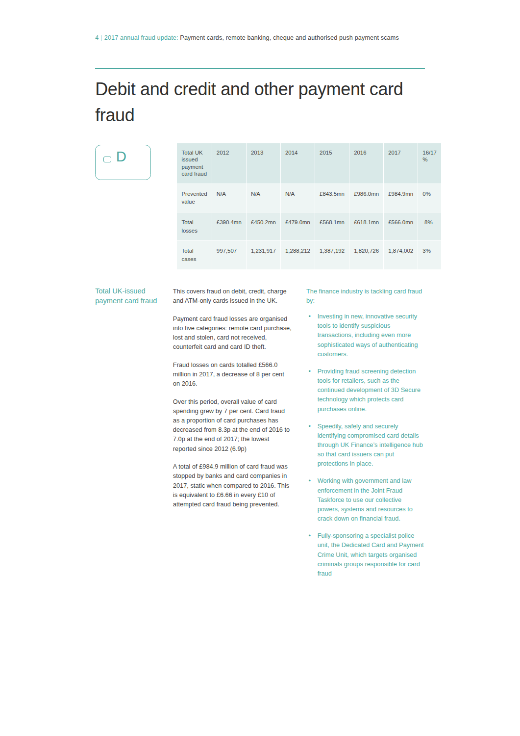4|2017 annual fraud update: Payment cards, remote banking, cheque and authorised push payment scams
Debit and credit and other payment card fraud
D
| Total UK issued payment card fraud | 2012 | 2013 | 2014 | 2015 | 2016 | 2017 | 16/17 % |
| --- | --- | --- | --- | --- | --- | --- | --- |
| Prevented value | N/A | N/A | N/A | £843.5mn | £986.0mn | £984.9mn | 0% |
| Total losses | £390.4mn | £450.2mn | £479.0mn | £568.1mn | £618.1mn | £566.0mn | -8% |
| Total cases | 997,507 | 1,231,917 | 1,288,212 | 1,387,192 | 1,820,726 | 1,874,002 | 3% |
Total UK-issued payment card fraud
This covers fraud on debit, credit, charge and ATM-only cards issued in the UK.
Payment card fraud losses are organised into five categories: remote card purchase, lost and stolen, card not received, counterfeit card and card ID theft.
Fraud losses on cards totalled £566.0 million in 2017, a decrease of 8 per cent on 2016.
Over this period, overall value of card spending grew by 7 per cent. Card fraud as a proportion of card purchases has decreased from 8.3p at the end of 2016 to 7.0p at the end of 2017; the lowest reported since 2012 (6.9p)
A total of £984.9 million of card fraud was stopped by banks and card companies in 2017, static when compared to 2016. This is equivalent to £6.66 in every £10 of attempted card fraud being prevented.
The finance industry is tackling card fraud by:
Investing in new, innovative security tools to identify suspicious transactions, including even more sophisticated ways of authenticating customers.
Providing fraud screening detection tools for retailers, such as the continued development of 3D Secure technology which protects card purchases online.
Speedily, safely and securely identifying compromised card details through UK Finance’s intelligence hub so that card issuers can put protections in place.
Working with government and law enforcement in the Joint Fraud Taskforce to use our collective powers, systems and resources to crack down on financial fraud.
Fully-sponsoring a specialist police unit, the Dedicated Card and Payment Crime Unit, which targets organised criminals groups responsible for card fraud